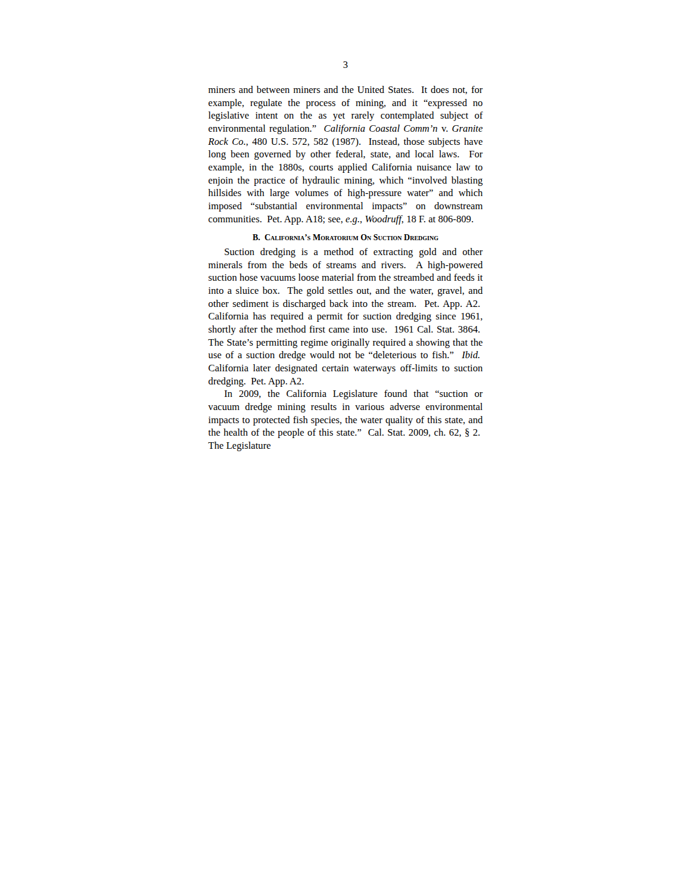3
miners and between miners and the United States. It does not, for example, regulate the process of mining, and it “expressed no legislative intent on the as yet rarely contemplated subject of environmental regulation.” California Coastal Comm’n v. Granite Rock Co., 480 U.S. 572, 582 (1987). Instead, those subjects have long been governed by other federal, state, and local laws. For example, in the 1880s, courts applied California nuisance law to enjoin the practice of hydraulic mining, which “involved blasting hillsides with large volumes of high-pressure water” and which imposed “substantial environmental impacts” on downstream communities. Pet. App. A18; see, e.g., Woodruff, 18 F. at 806-809.
B. California’s Moratorium On Suction Dredging
Suction dredging is a method of extracting gold and other minerals from the beds of streams and rivers. A high-powered suction hose vacuums loose material from the streambed and feeds it into a sluice box. The gold settles out, and the water, gravel, and other sediment is discharged back into the stream. Pet. App. A2. California has required a permit for suction dredging since 1961, shortly after the method first came into use. 1961 Cal. Stat. 3864. The State’s permitting regime originally required a showing that the use of a suction dredge would not be “deleterious to fish.” Ibid. California later designated certain waterways off-limits to suction dredging. Pet. App. A2.
In 2009, the California Legislature found that “suction or vacuum dredge mining results in various adverse environmental impacts to protected fish species, the water quality of this state, and the health of the people of this state.” Cal. Stat. 2009, ch. 62, § 2. The Legislature